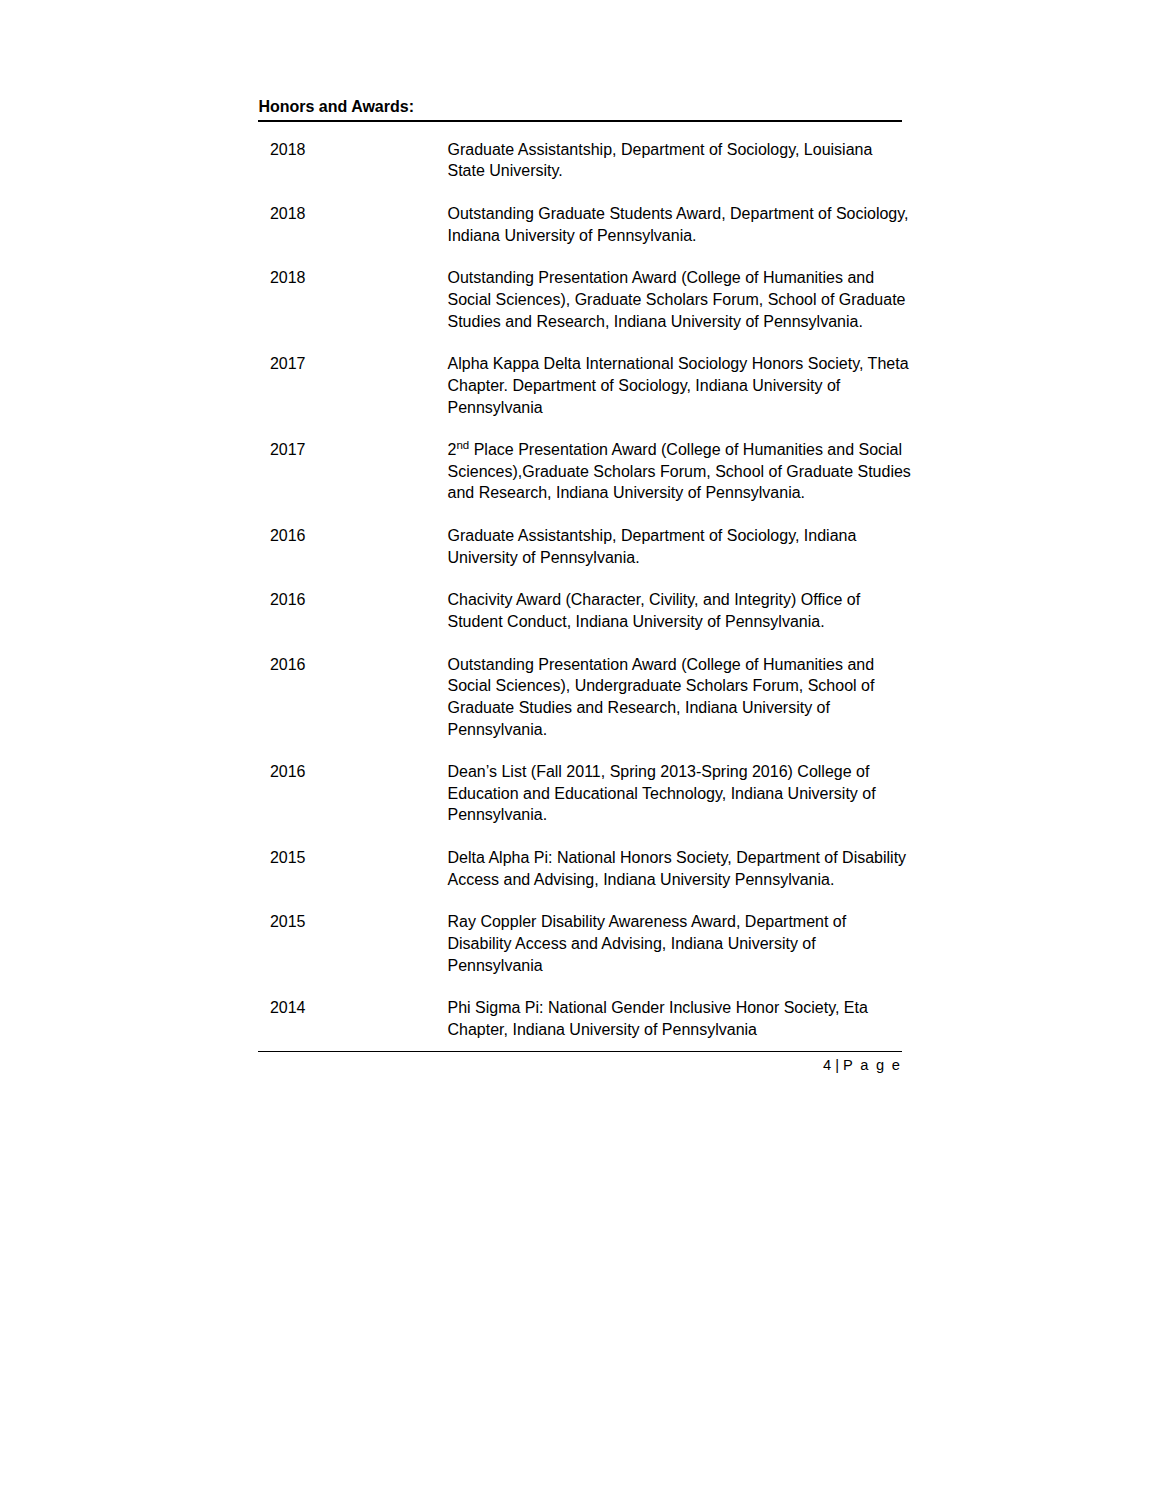Honors and Awards:
| 2018 | Graduate Assistantship, Department of Sociology, Louisiana State University. |
| 2018 | Outstanding Graduate Students Award, Department of Sociology, Indiana University of Pennsylvania. |
| 2018 | Outstanding Presentation Award (College of Humanities and Social Sciences), Graduate Scholars Forum, School of Graduate Studies and Research, Indiana University of Pennsylvania. |
| 2017 | Alpha Kappa Delta International Sociology Honors Society, Theta Chapter. Department of Sociology, Indiana University of Pennsylvania |
| 2017 | 2 nd Place Presentation Award (College of Humanities and Social Sciences),Graduate Scholars Forum, School of Graduate Studies and Research, Indiana University of Pennsylvania. |
| 2016 | Graduate Assistantship, Department of Sociology, Indiana University of Pennsylvania. |
| 2016 | Chacivity Award (Character, Civility, and Integrity) Office of Student Conduct, Indiana University of Pennsylvania. |
| 2016 | Outstanding Presentation Award (College of Humanities and Social Sciences), Undergraduate Scholars Forum, School of Graduate Studies and Research, Indiana University of Pennsylvania. |
| 2016 | Dean’s List (Fall 2011, Spring 2013-Spring 2016) College of Education and Educational Technology, Indiana University of Pennsylvania. |
| 2015 | Delta Alpha Pi: National Honors Society, Department of Disability Access and Advising, Indiana University Pennsylvania. |
| 2015 | Ray Coppler Disability Awareness Award, Department of Disability Access and Advising, Indiana University of Pennsylvania |
| 2014 | Phi Sigma Pi: National Gender Inclusive Honor Society, Eta Chapter, Indiana University of Pennsylvania |
4 | P a g e